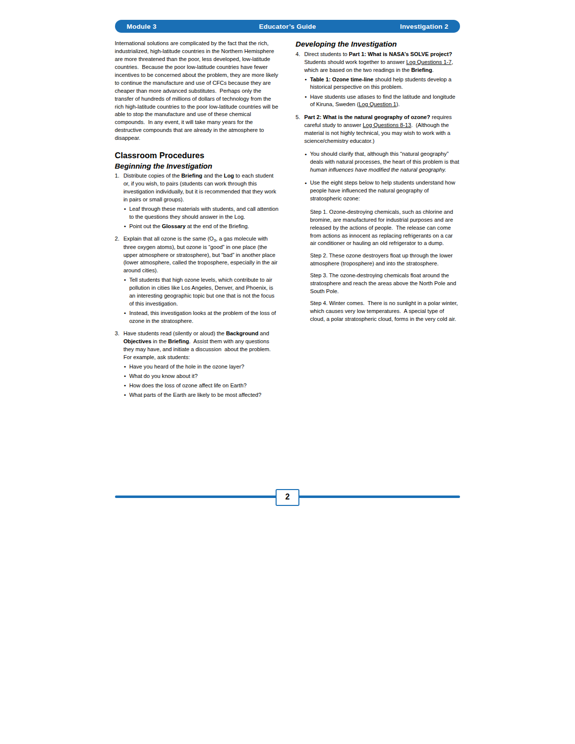Module 3 Educator’s Guide Investigation 2
International solutions are complicated by the fact that the rich, industrialized, high-latitude countries in the Northern Hemisphere are more threatened than the poor, less developed, low-latitude countries. Because the poor low-latitude countries have fewer incentives to be concerned about the problem, they are more likely to continue the manufacture and use of CFCs because they are cheaper than more advanced substitutes. Perhaps only the transfer of hundreds of millions of dollars of technology from the rich high-latitude countries to the poor low-latitude countries will be able to stop the manufacture and use of these chemical compounds. In any event, it will take many years for the destructive compounds that are already in the atmosphere to disappear.
Classroom Procedures
Beginning the Investigation
1. Distribute copies of the Briefing and the Log to each student or, if you wish, to pairs (students can work through this investigation individually, but it is recommended that they work in pairs or small groups).
Leaf through these materials with students, and call attention to the questions they should answer in the Log.
Point out the Glossary at the end of the Briefing.
2. Explain that all ozone is the same (O3, a gas molecule with three oxygen atoms), but ozone is “good” in one place (the upper atmosphere or stratosphere), but “bad” in another place (lower atmosphere, called the troposphere, especially in the air around cities).
Tell students that high ozone levels, which contribute to air pollution in cities like Los Angeles, Denver, and Phoenix, is an interesting geographic topic but one that is not the focus of this investigation.
Instead, this investigation looks at the problem of the loss of ozone in the stratosphere.
3. Have students read (silently or aloud) the Background and Objectives in the Briefing. Assist them with any questions they may have, and initiate a discussion about the problem. For example, ask students:
Have you heard of the hole in the ozone layer?
What do you know about it?
How does the loss of ozone affect life on Earth?
What parts of the Earth are likely to be most affected?
Developing the Investigation
4. Direct students to Part 1: What is NASA’s SOLVE project? Students should work together to answer Log Questions 1-7, which are based on the two readings in the Briefing.
Table 1: Ozone time-line should help students develop a historical perspective on this problem.
Have students use atlases to find the latitude and longitude of Kiruna, Sweden (Log Question 1).
5. Part 2: What is the natural geography of ozone? requires careful study to answer Log Questions 8-13. (Although the material is not highly technical, you may wish to work with a science/chemistry educator.)
You should clarify that, although this “natural geography” deals with natural processes, the heart of this problem is that human influences have modified the natural geography.
Use the eight steps below to help students understand how people have influenced the natural geography of stratospheric ozone:
Step 1. Ozone-destroying chemicals, such as chlorine and bromine, are manufactured for industrial purposes and are released by the actions of people. The release can come from actions as innocent as replacing refrigerants on a car air conditioner or hauling an old refrigerator to a dump.
Step 2. These ozone destroyers float up through the lower atmosphere (troposphere) and into the stratosphere.
Step 3. The ozone-destroying chemicals float around the stratosphere and reach the areas above the North Pole and South Pole.
Step 4. Winter comes. There is no sunlight in a polar winter, which causes very low temperatures. A special type of cloud, a polar stratospheric cloud, forms in the very cold air.
2